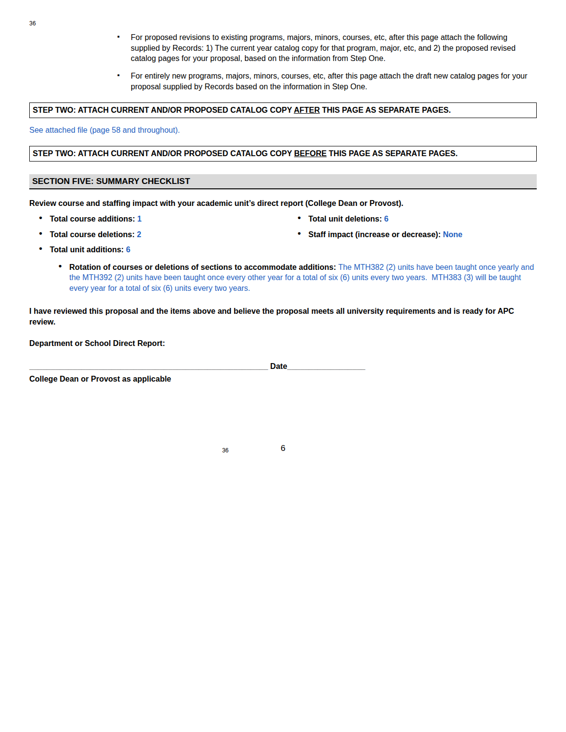36
For proposed revisions to existing programs, majors, minors, courses, etc, after this page attach the following supplied by Records: 1) The current year catalog copy for that program, major, etc, and 2) the proposed revised catalog pages for your proposal, based on the information from Step One.
For entirely new programs, majors, minors, courses, etc, after this page attach the draft new catalog pages for your proposal supplied by Records based on the information in Step One.
STEP TWO: ATTACH CURRENT AND/OR PROPOSED CATALOG COPY AFTER THIS PAGE AS SEPARATE PAGES.
See attached file (page 58 and throughout).
STEP TWO: ATTACH CURRENT AND/OR PROPOSED CATALOG COPY BEFORE THIS PAGE AS SEPARATE PAGES.
SECTION FIVE: SUMMARY CHECKLIST
Review course and staffing impact with your academic unit’s direct report (College Dean or Provost).
Total course additions: 1
Total course deletions: 2
Total unit additions: 6
Total unit deletions: 6
Staff impact (increase or decrease): None
Rotation of courses or deletions of sections to accommodate additions: The MTH382 (2) units have been taught once yearly and the MTH392 (2) units have been taught once every other year for a total of six (6) units every two years. MTH383 (3) will be taught every year for a total of six (6) units every two years.
I have reviewed this proposal and the items above and believe the proposal meets all university requirements and is ready for APC review.
Department or School Direct Report:
_______________________________________________________ Date__________________
College Dean or Provost as applicable
36 6